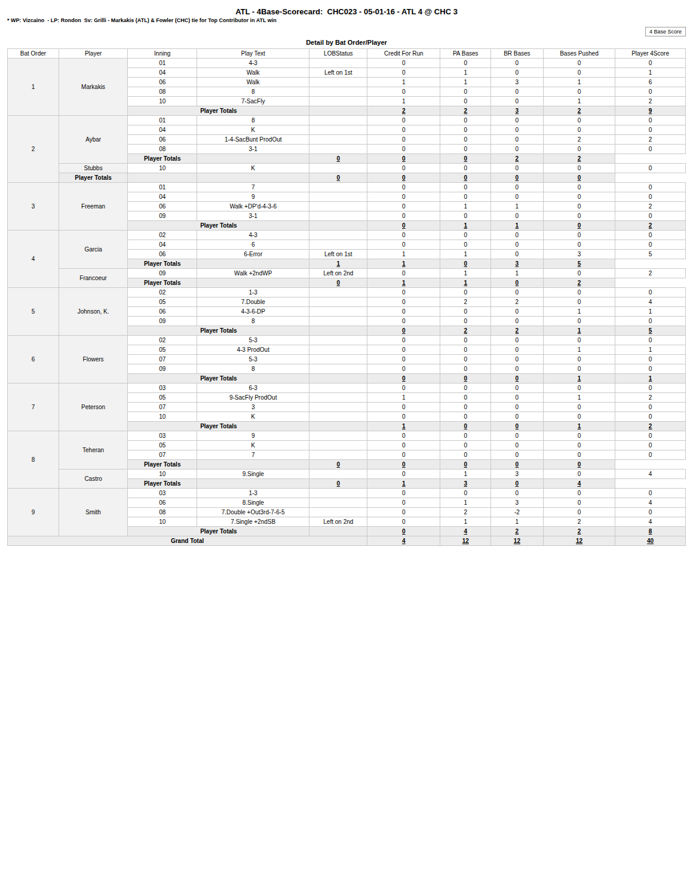ATL - 4Base-Scorecard: CHC023 - 05-01-16 - ATL 4 @ CHC 3
* WP: Vizcaino - LP: Rondon Sv: Grilli - Markakis (ATL) & Fowler (CHC) tie for Top Contributor in ATL win
4 Base Score
Detail by Bat Order/Player
| Bat Order | Player | Inning | Play Text | LOBStatus | Credit For Run | PA Bases | BR Bases | Bases Pushed | Player 4Score |
| --- | --- | --- | --- | --- | --- | --- | --- | --- | --- |
| 1 | Markakis | 01 | 4-3 | | 0 | 0 | 0 | 0 | 0 |
| 04 | Walk | Left on 1st | 0 | 1 | 0 | 0 | 1 |
| 06 | Walk | | 1 | 1 | 3 | 1 | 6 |
| 08 | 8 | | 0 | 0 | 0 | 0 | 0 |
| 10 | 7-SacFly | | 1 | 0 | 0 | 1 | 2 |
| Player Totals | | 2 | 2 | 3 | 2 | 9 |
| 2 | Aybar | 01 | 8 | | 0 | 0 | 0 | 0 | 0 |
| 04 | K | | 0 | 0 | 0 | 0 | 0 |
| 06 | 1-4-SacBunt ProdOut | | 0 | 0 | 0 | 2 | 2 |
| 08 | 3-1 | | 0 | 0 | 0 | 0 | 0 |
| Player Totals | | 0 | 0 | 0 | 2 | 2 |
| Stubbs | 10 | K | | 0 | 0 | 0 | 0 | 0 |
| Player Totals | | | 0 | 0 | 0 | 0 | 0 |
| 3 | Freeman | 01 | 7 | | 0 | 0 | 0 | 0 | 0 |
| 04 | 9 | | 0 | 0 | 0 | 0 | 0 |
| 06 | Walk +DP'd-4-3-6 | | 0 | 1 | 1 | 0 | 2 |
| 09 | 3-1 | | 0 | 0 | 0 | 0 | 0 |
| Player Totals | | 0 | 1 | 1 | 0 | 2 |
| 4 | Garcia | 02 | 4-3 | | 0 | 0 | 0 | 0 | 0 |
| 04 | 6 | | 0 | 0 | 0 | 0 | 0 |
| 06 | 6-Error | Left on 1st | 1 | 1 | 0 | 3 | 5 |
| Player Totals | | 1 | 1 | 0 | 3 | 5 |
| Francoeur | 09 | Walk +2ndWP | Left on 2nd | 0 | 1 | 1 | 0 | 2 |
| Player Totals | | 0 | 1 | 1 | 0 | 2 |
| 5 | Johnson, K. | 02 | 1-3 | | 0 | 0 | 0 | 0 | 0 |
| 05 | 7.Double | | 0 | 2 | 2 | 0 | 4 |
| 06 | 4-3-6-DP | | 0 | 0 | 0 | 1 | 1 |
| 09 | 8 | | 0 | 0 | 0 | 0 | 0 |
| Player Totals | | 0 | 2 | 2 | 1 | 5 |
| 6 | Flowers | 02 | 5-3 | | 0 | 0 | 0 | 0 | 0 |
| 05 | 4-3 ProdOut | | 0 | 0 | 0 | 1 | 1 |
| 07 | 5-3 | | 0 | 0 | 0 | 0 | 0 |
| 09 | 8 | | 0 | 0 | 0 | 0 | 0 |
| Player Totals | | 0 | 0 | 0 | 1 | 1 |
| 7 | Peterson | 03 | 6-3 | | 0 | 0 | 0 | 0 | 0 |
| 05 | 9-SacFly ProdOut | | 1 | 0 | 0 | 1 | 2 |
| 07 | 3 | | 0 | 0 | 0 | 0 | 0 |
| 10 | K | | 0 | 0 | 0 | 0 | 0 |
| Player Totals | | 1 | 0 | 0 | 1 | 2 |
| 8 | Teheran | 03 | 9 | | 0 | 0 | 0 | 0 | 0 |
| 05 | K | | 0 | 0 | 0 | 0 | 0 |
| 07 | 7 | | 0 | 0 | 0 | 0 | 0 |
| Player Totals | | 0 | 0 | 0 | 0 | 0 |
| Castro | 10 | 9.Single | | 0 | 1 | 3 | 0 | 4 |
| Player Totals | | 0 | 1 | 3 | 0 | 4 |
| 9 | Smith | 03 | 1-3 | | 0 | 0 | 0 | 0 | 0 |
| 06 | 8.Single | | 0 | 1 | 3 | 0 | 4 |
| 08 | 7.Double +Out3rd-7-6-5 | | 0 | 2 | -2 | 0 | 0 |
| 10 | 7.Single +2ndSB | Left on 2nd | 0 | 1 | 1 | 2 | 4 |
| Player Totals | | 0 | 4 | 2 | 2 | 8 |
| Grand Total | 4 | 12 | 12 | 12 | 40 |